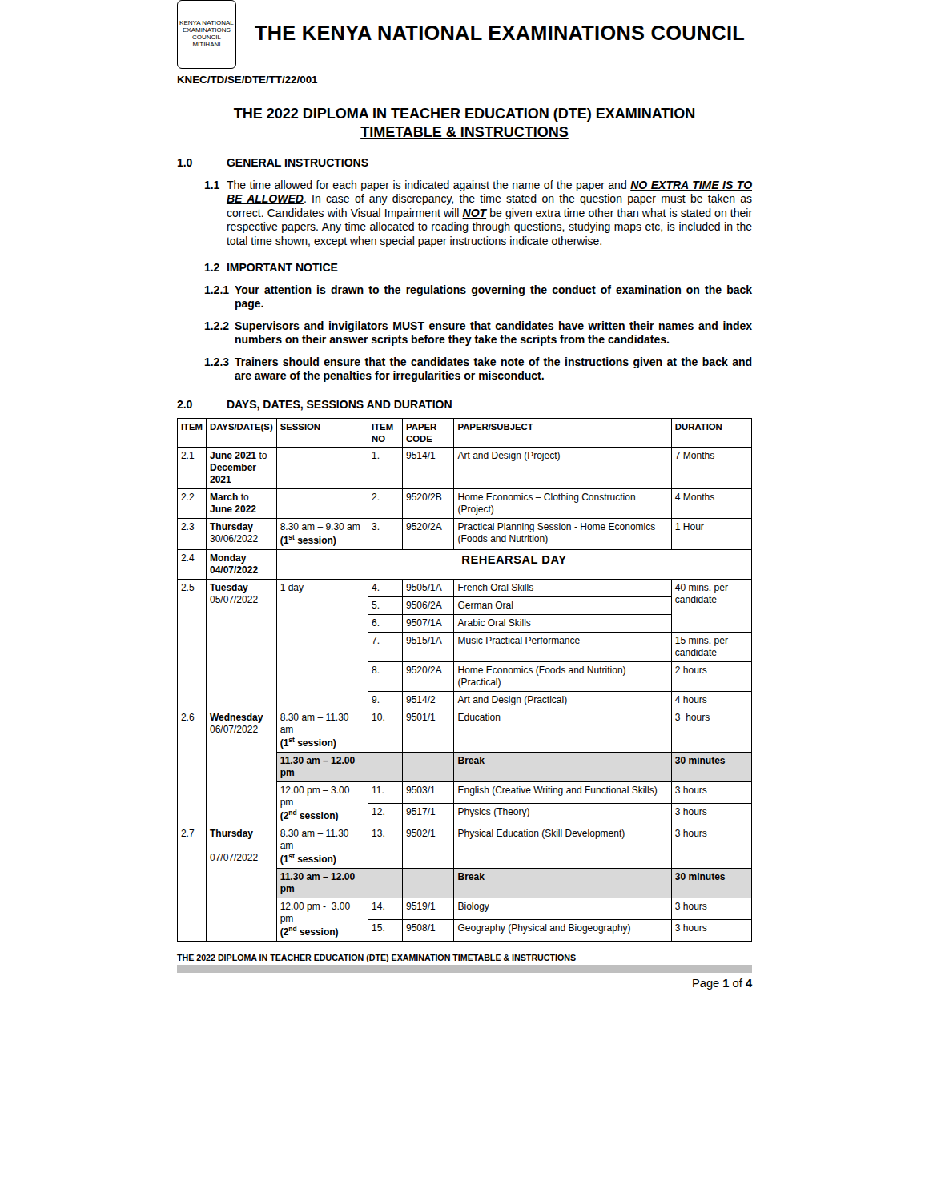KENYA NATIONAL EXAMINATIONS COUNCIL
MITIHANI
THE KENYA NATIONAL EXAMINATIONS COUNCIL
KNEC/TD/SE/DTE/TT/22/001
THE 2022 DIPLOMA IN TEACHER EDUCATION (DTE) EXAMINATION
TIMETABLE & INSTRUCTIONS
1.0 GENERAL INSTRUCTIONS
1.1
The time allowed for each paper is indicated against the name of the paper and NO EXTRA TIME IS TO BE ALLOWED. In case of any discrepancy, the time stated on the question paper must be taken as correct. Candidates with Visual Impairment will NOT be given extra time other than what is stated on their respective papers. Any time allocated to reading through questions, studying maps etc, is included in the total time shown, except when special paper instructions indicate otherwise.
1.2
IMPORTANT NOTICE
1.2.1
Your attention is drawn to the regulations governing the conduct of examination on the back page.
1.2.2
Supervisors and invigilators MUST ensure that candidates have written their names and index numbers on their answer scripts before they take the scripts from the candidates.
1.2.3
Trainers should ensure that the candidates take note of the instructions given at the back and are aware of the penalties for irregularities or misconduct.
2.0 DAYS, DATES, SESSIONS AND DURATION
| ITEM | DAYS/DATE(S) | SESSION | ITEM NO | PAPER CODE | PAPER/SUBJECT | DURATION |
| --- | --- | --- | --- | --- | --- | --- |
| 2.1 | June 2021 to December 2021 | | 1. | 9514/1 | Art and Design (Project) | 7 Months |
| 2.2 | March to June 2022 | | 2. | 9520/2B | Home Economics – Clothing Construction (Project) | 4 Months |
| 2.3 | Thursday 30/06/2022 | 8.30 am – 9.30 am (1 st session) | 3. | 9520/2A | Practical Planning Session - Home Economics (Foods and Nutrition) | 1 Hour |
| 2.4 | Monday 04/07/2022 | REHEARSAL DAY |
| 2.5 | Tuesday 05/07/2022 | 1 day | 4. | 9505/1A | French Oral Skills | 40 mins. per candidate |
| 5. | 9506/2A | German Oral |
| 6. | 9507/1A | Arabic Oral Skills |
| 7. | 9515/1A | Music Practical Performance | 15 mins. per candidate |
| 8. | 9520/2A | Home Economics (Foods and Nutrition) (Practical) | 2 hours |
| 9. | 9514/2 | Art and Design (Practical) | 4 hours |
| 2.6 | Wednesday 06/07/2022 | 8.30 am – 11.30 am (1 st session) | 10. | 9501/1 | Education | 3 hours |
| 11.30 am – 12.00 pm | | | Break | 30 minutes |
| 12.00 pm – 3.00 pm (2 nd session) | 11. | 9503/1 | English (Creative Writing and Functional Skills) | 3 hours |
| 12. | 9517/1 | Physics (Theory) | 3 hours |
| 2.7 | Thursday 07/07/2022 | 8.30 am – 11.30 am (1 st session) | 13. | 9502/1 | Physical Education (Skill Development) | 3 hours |
| 11.30 am – 12.00 pm | | | Break | 30 minutes |
| 12.00 pm - 3.00 pm (2 nd session) | 14. | 9519/1 | Biology | 3 hours |
| 15. | 9508/1 | Geography (Physical and Biogeography) | 3 hours |
THE 2022 DIPLOMA IN TEACHER EDUCATION (DTE) EXAMINATION TIMETABLE & INSTRUCTIONS
Page 1 of 4